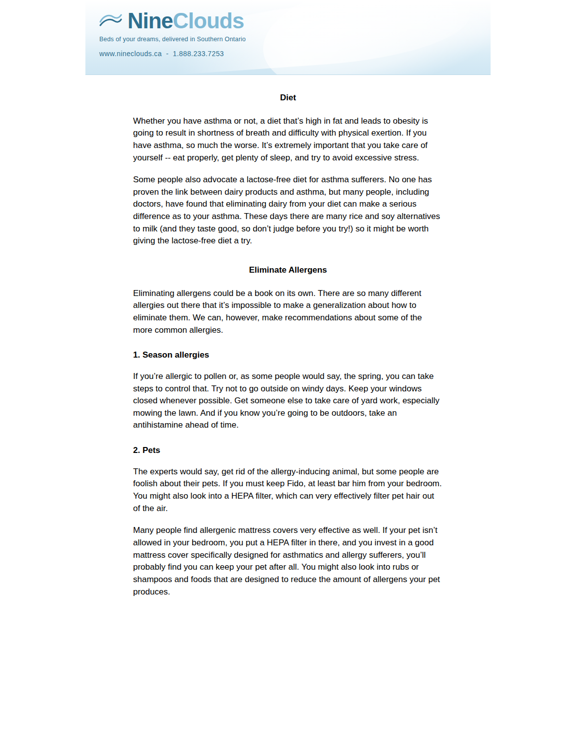Nine Clouds
Beds of your dreams, delivered in Southern Ontario
www.nineclouds.ca - 1.888.233.7253
Diet
Whether you have asthma or not, a diet that’s high in fat and leads to obesity is going to result in shortness of breath and difficulty with physical exertion. If you have asthma, so much the worse. It’s extremely important that you take care of yourself -- eat properly, get plenty of sleep, and try to avoid excessive stress.
Some people also advocate a lactose-free diet for asthma sufferers. No one has proven the link between dairy products and asthma, but many people, including doctors, have found that eliminating dairy from your diet can make a serious difference as to your asthma. These days there are many rice and soy alternatives to milk (and they taste good, so don’t judge before you try!) so it might be worth giving the lactose-free diet a try.
Eliminate Allergens
Eliminating allergens could be a book on its own. There are so many different allergies out there that it’s impossible to make a generalization about how to eliminate them. We can, however, make recommendations about some of the more common allergies.
1. Season allergies
If you’re allergic to pollen or, as some people would say, the spring, you can take steps to control that. Try not to go outside on windy days. Keep your windows closed whenever possible. Get someone else to take care of yard work, especially mowing the lawn. And if you know you’re going to be outdoors, take an antihistamine ahead of time.
2. Pets
The experts would say, get rid of the allergy-inducing animal, but some people are foolish about their pets. If you must keep Fido, at least bar him from your bedroom. You might also look into a HEPA filter, which can very effectively filter pet hair out of the air.
Many people find allergenic mattress covers very effective as well. If your pet isn’t allowed in your bedroom, you put a HEPA filter in there, and you invest in a good mattress cover specifically designed for asthmatics and allergy sufferers, you’ll probably find you can keep your pet after all. You might also look into rubs or shampoos and foods that are designed to reduce the amount of allergens your pet produces.